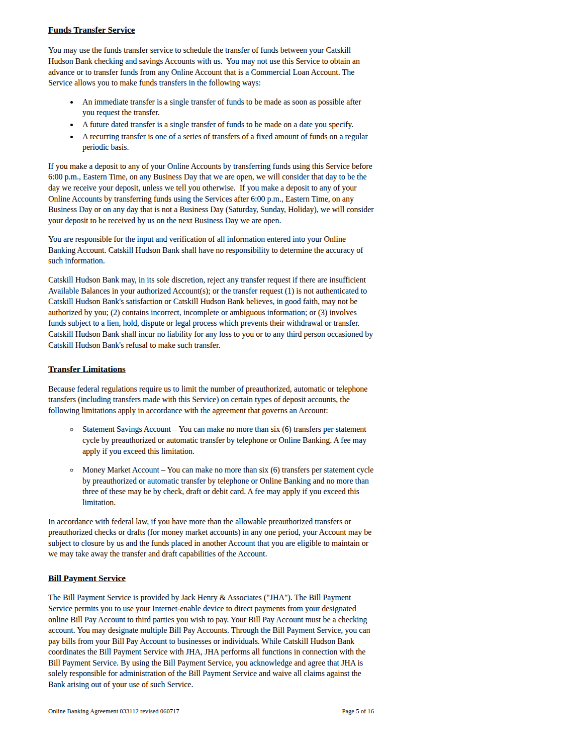Funds Transfer Service
You may use the funds transfer service to schedule the transfer of funds between your Catskill Hudson Bank checking and savings Accounts with us. You may not use this Service to obtain an advance or to transfer funds from any Online Account that is a Commercial Loan Account. The Service allows you to make funds transfers in the following ways:
An immediate transfer is a single transfer of funds to be made as soon as possible after you request the transfer.
A future dated transfer is a single transfer of funds to be made on a date you specify.
A recurring transfer is one of a series of transfers of a fixed amount of funds on a regular periodic basis.
If you make a deposit to any of your Online Accounts by transferring funds using this Service before 6:00 p.m., Eastern Time, on any Business Day that we are open, we will consider that day to be the day we receive your deposit, unless we tell you otherwise. If you make a deposit to any of your Online Accounts by transferring funds using the Services after 6:00 p.m., Eastern Time, on any Business Day or on any day that is not a Business Day (Saturday, Sunday, Holiday), we will consider your deposit to be received by us on the next Business Day we are open.
You are responsible for the input and verification of all information entered into your Online Banking Account. Catskill Hudson Bank shall have no responsibility to determine the accuracy of such information.
Catskill Hudson Bank may, in its sole discretion, reject any transfer request if there are insufficient Available Balances in your authorized Account(s); or the transfer request (1) is not authenticated to Catskill Hudson Bank's satisfaction or Catskill Hudson Bank believes, in good faith, may not be authorized by you; (2) contains incorrect, incomplete or ambiguous information; or (3) involves funds subject to a lien, hold, dispute or legal process which prevents their withdrawal or transfer. Catskill Hudson Bank shall incur no liability for any loss to you or to any third person occasioned by Catskill Hudson Bank's refusal to make such transfer.
Transfer Limitations
Because federal regulations require us to limit the number of preauthorized, automatic or telephone transfers (including transfers made with this Service) on certain types of deposit accounts, the following limitations apply in accordance with the agreement that governs an Account:
Statement Savings Account – You can make no more than six (6) transfers per statement cycle by preauthorized or automatic transfer by telephone or Online Banking. A fee may apply if you exceed this limitation.
Money Market Account – You can make no more than six (6) transfers per statement cycle by preauthorized or automatic transfer by telephone or Online Banking and no more than three of these may be by check, draft or debit card. A fee may apply if you exceed this limitation.
In accordance with federal law, if you have more than the allowable preauthorized transfers or preauthorized checks or drafts (for money market accounts) in any one period, your Account may be subject to closure by us and the funds placed in another Account that you are eligible to maintain or we may take away the transfer and draft capabilities of the Account.
Bill Payment Service
The Bill Payment Service is provided by Jack Henry & Associates ("JHA"). The Bill Payment Service permits you to use your Internet-enable device to direct payments from your designated online Bill Pay Account to third parties you wish to pay. Your Bill Pay Account must be a checking account. You may designate multiple Bill Pay Accounts. Through the Bill Payment Service, you can pay bills from your Bill Pay Account to businesses or individuals. While Catskill Hudson Bank coordinates the Bill Payment Service with JHA, JHA performs all functions in connection with the Bill Payment Service. By using the Bill Payment Service, you acknowledge and agree that JHA is solely responsible for administration of the Bill Payment Service and waive all claims against the Bank arising out of your use of such Service.
Online Banking Agreement 033112 revised 060717 Page 5 of 16